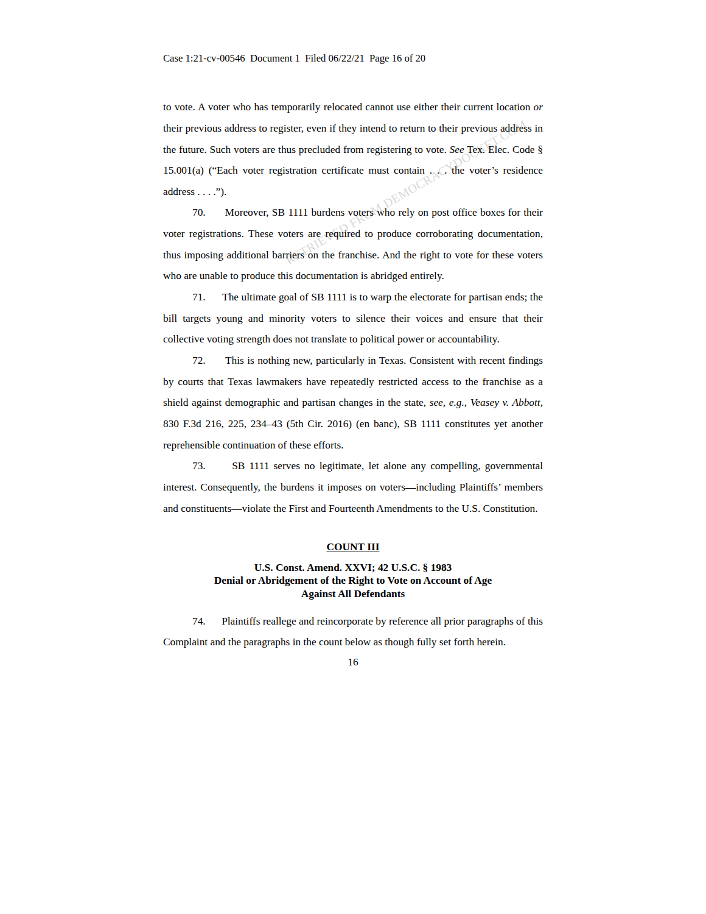Case 1:21-cv-00546 Document 1 Filed 06/22/21 Page 16 of 20
RETRIEVED FROM DEMOCRACYDOCKET.COM
to vote. A voter who has temporarily relocated cannot use either their current location or their previous address to register, even if they intend to return to their previous address in the future. Such voters are thus precluded from registering to vote. See Tex. Elec. Code § 15.001(a) (“Each voter registration certificate must contain . . . the voter’s residence address . . . .”).
70. Moreover, SB 1111 burdens voters who rely on post office boxes for their voter registrations. These voters are required to produce corroborating documentation, thus imposing additional barriers on the franchise. And the right to vote for these voters who are unable to produce this documentation is abridged entirely.
71. The ultimate goal of SB 1111 is to warp the electorate for partisan ends; the bill targets young and minority voters to silence their voices and ensure that their collective voting strength does not translate to political power or accountability.
72. This is nothing new, particularly in Texas. Consistent with recent findings by courts that Texas lawmakers have repeatedly restricted access to the franchise as a shield against demographic and partisan changes in the state, see, e.g., Veasey v. Abbott, 830 F.3d 216, 225, 234–43 (5th Cir. 2016) (en banc), SB 1111 constitutes yet another reprehensible continuation of these efforts.
73. SB 1111 serves no legitimate, let alone any compelling, governmental interest. Consequently, the burdens it imposes on voters—including Plaintiffs’ members and constituents—violate the First and Fourteenth Amendments to the U.S. Constitution.
COUNT III
U.S. Const. Amend. XXVI; 42 U.S.C. § 1983
Denial or Abridgement of the Right to Vote on Account of Age
Against All Defendants
74. Plaintiffs reallege and reincorporate by reference all prior paragraphs of this Complaint and the paragraphs in the count below as though fully set forth herein.
16